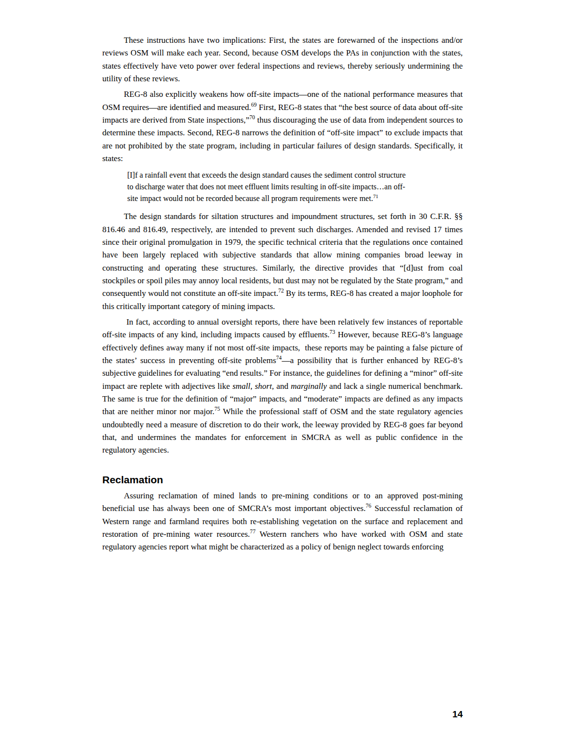These instructions have two implications: First, the states are forewarned of the inspections and/or reviews OSM will make each year. Second, because OSM develops the PAs in conjunction with the states, states effectively have veto power over federal inspections and reviews, thereby seriously undermining the utility of these reviews.
REG-8 also explicitly weakens how off-site impacts—one of the national performance measures that OSM requires—are identified and measured.69 First, REG-8 states that “the best source of data about off-site impacts are derived from State inspections,”70 thus discouraging the use of data from independent sources to determine these impacts. Second, REG-8 narrows the definition of “off-site impact” to exclude impacts that are not prohibited by the state program, including in particular failures of design standards. Specifically, it states:
[I]f a rainfall event that exceeds the design standard causes the sediment control structure to discharge water that does not meet effluent limits resulting in off-site impacts…an off-site impact would not be recorded because all program requirements were met.71
The design standards for siltation structures and impoundment structures, set forth in 30 C.F.R. §§ 816.46 and 816.49, respectively, are intended to prevent such discharges. Amended and revised 17 times since their original promulgation in 1979, the specific technical criteria that the regulations once contained have been largely replaced with subjective standards that allow mining companies broad leeway in constructing and operating these structures. Similarly, the directive provides that “[d]ust from coal stockpiles or spoil piles may annoy local residents, but dust may not be regulated by the State program,” and consequently would not constitute an off-site impact.72 By its terms, REG-8 has created a major loophole for this critically important category of mining impacts.
In fact, according to annual oversight reports, there have been relatively few instances of reportable off-site impacts of any kind, including impacts caused by effluents.73 However, because REG-8’s language effectively defines away many if not most off-site impacts, these reports may be painting a false picture of the states’ success in preventing off-site problems74—a possibility that is further enhanced by REG-8’s subjective guidelines for evaluating “end results.” For instance, the guidelines for defining a “minor” off-site impact are replete with adjectives like small, short, and marginally and lack a single numerical benchmark. The same is true for the definition of “major” impacts, and “moderate” impacts are defined as any impacts that are neither minor nor major.75 While the professional staff of OSM and the state regulatory agencies undoubtedly need a measure of discretion to do their work, the leeway provided by REG-8 goes far beyond that, and undermines the mandates for enforcement in SMCRA as well as public confidence in the regulatory agencies.
Reclamation
Assuring reclamation of mined lands to pre-mining conditions or to an approved post-mining beneficial use has always been one of SMCRA’s most important objectives.76 Successful reclamation of Western range and farmland requires both re-establishing vegetation on the surface and replacement and restoration of pre-mining water resources.77 Western ranchers who have worked with OSM and state regulatory agencies report what might be characterized as a policy of benign neglect towards enforcing
14